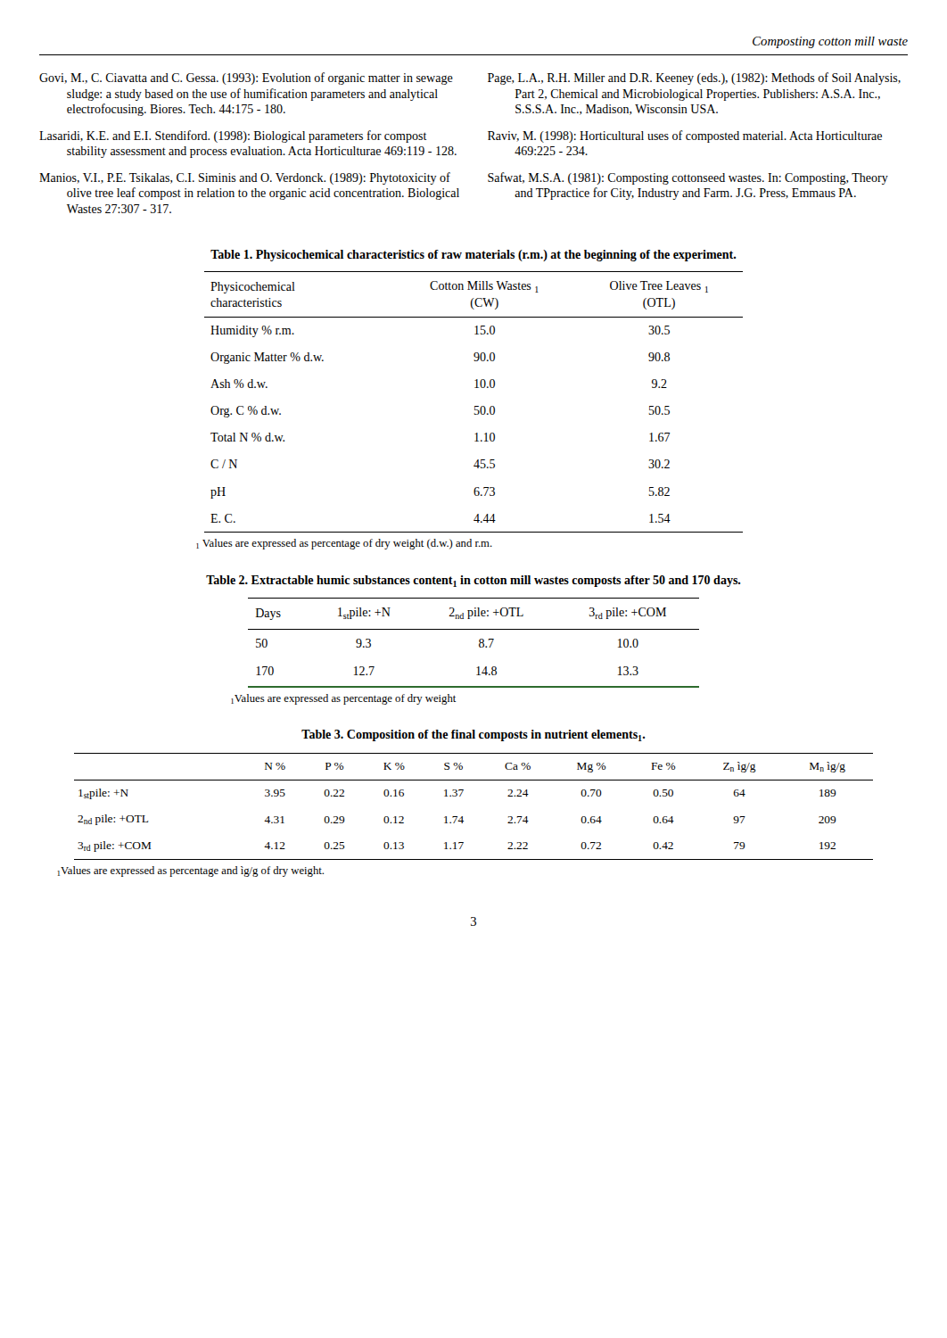Composting cotton mill waste
Govi, M., C. Ciavatta and C. Gessa. (1993): Evolution of organic matter in sewage sludge: a study based on the use of humification parameters and analytical electrofocusing. Biores. Tech. 44:175 - 180.
Lasaridi, K.E. and E.I. Stendiford. (1998): Biological parameters for compost stability assessment and process evaluation. Acta Horticulturae 469:119 - 128.
Manios, V.I., P.E. Tsikalas, C.I. Siminis and O. Verdonck. (1989): Phytotoxicity of olive tree leaf compost in relation to the organic acid concentration. Biological Wastes 27:307 - 317.
Page, L.A., R.H. Miller and D.R. Keeney (eds.), (1982): Methods of Soil Analysis, Part 2, Chemical and Microbiological Properties. Publishers: A.S.A. Inc., S.S.S.A. Inc., Madison, Wisconsin USA.
Raviv, M. (1998): Horticultural uses of composted material. Acta Horticulturae 469:225 - 234.
Safwat, M.S.A. (1981): Composting cottonseed wastes. In: Composting, Theory and TPpractice for City, Industry and Farm. J.G. Press, Emmaus PA.
Table 1. Physicochemical characteristics of raw materials (r.m.) at the beginning of the experiment.
| Physicochemical characteristics | Cotton Mills Wastes 1 (CW) | Olive Tree Leaves 1 (OTL) |
| --- | --- | --- |
| Humidity % r.m. | 15.0 | 30.5 |
| Organic Matter % d.w. | 90.0 | 90.8 |
| Ash % d.w. | 10.0 | 9.2 |
| Org. C % d.w. | 50.0 | 50.5 |
| Total N % d.w. | 1.10 | 1.67 |
| C / N | 45.5 | 30.2 |
| pH | 6.73 | 5.82 |
| E. C. | 4.44 | 1.54 |
1 Values are expressed as percentage of dry weight (d.w.) and r.m.
Table 2. Extractable humic substances content1 in cotton mill wastes composts after 50 and 170 days.
| Days | 1 st pile: +N | 2 nd pile: +OTL | 3 rd pile: +COM |
| --- | --- | --- | --- |
| 50 | 9.3 | 8.7 | 10.0 |
| 170 | 12.7 | 14.8 | 13.3 |
1Values are expressed as percentage of dry weight
Table 3. Composition of the final composts in nutrient elements1.
| | N % | P % | K % | S % | Ca % | Mg % | Fe % | Z n ìg/g | M n ìg/g |
| --- | --- | --- | --- | --- | --- | --- | --- | --- | --- |
| 1 st pile: +N | 3.95 | 0.22 | 0.16 | 1.37 | 2.24 | 0.70 | 0.50 | 64 | 189 |
| 2 nd pile: +OTL | 4.31 | 0.29 | 0.12 | 1.74 | 2.74 | 0.64 | 0.64 | 97 | 209 |
| 3 rd pile: +COM | 4.12 | 0.25 | 0.13 | 1.17 | 2.22 | 0.72 | 0.42 | 79 | 192 |
1Values are expressed as percentage and ìg/g of dry weight.
3